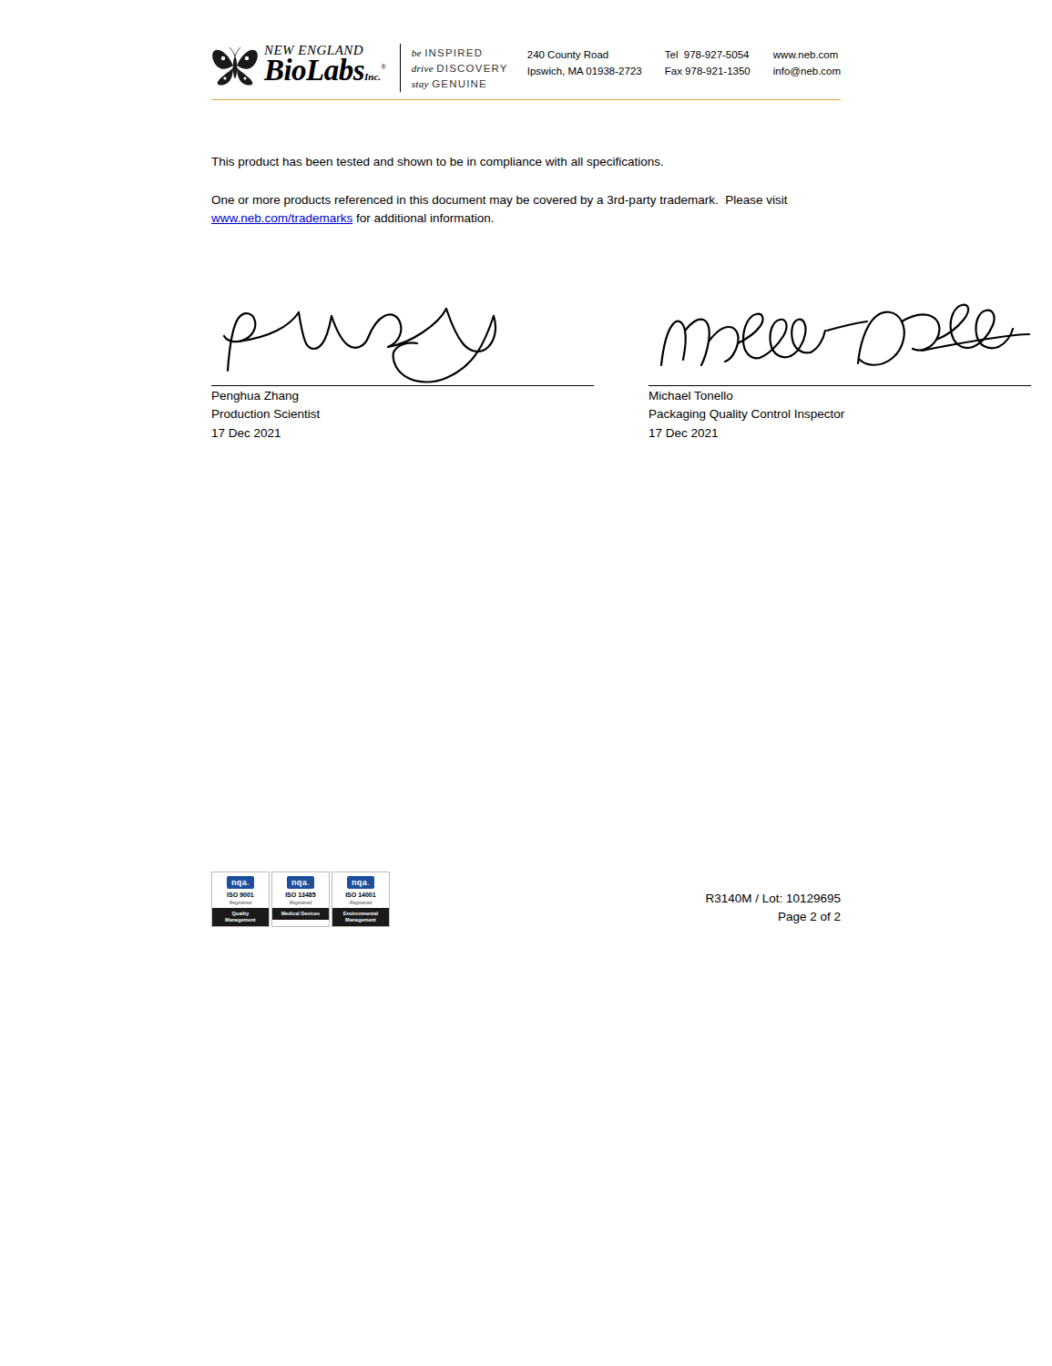NEW ENGLAND
BioLabsInc.®
be INSPIRED
drive DISCOVERY
stay GENUINE
240 County Road
Ipswich, MA 01938-2723
Tel 978-927-5054
Fax 978-921-1350
www.neb.com
info@neb.com
This product has been tested and shown to be in compliance with all specifications.
One or more products referenced in this document may be covered by a 3rd-party trademark. Please visit www.neb.com/trademarks for additional information.
Penghua Zhang
Production Scientist
17 Dec 2021
Michael Tonello
Packaging Quality Control Inspector
17 Dec 2021
nqa.
ISO 9001
Registered
Quality
Management
nqa.
ISO 13485
Registered
Medical Devices
nqa.
ISO 14001
Registered
Environmental
Management
R3140M / Lot: 10129695
Page 2 of 2